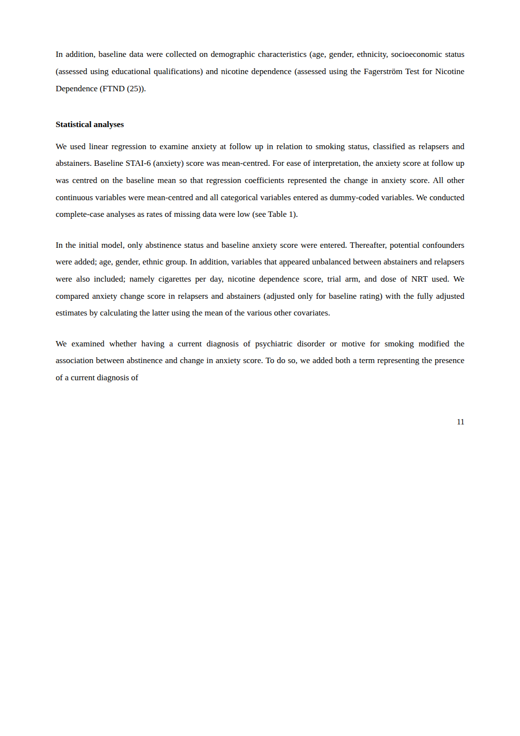In addition, baseline data were collected on demographic characteristics (age, gender, ethnicity, socioeconomic status (assessed using educational qualifications) and nicotine dependence (assessed using the Fagerström Test for Nicotine Dependence (FTND (25)).
Statistical analyses
We used linear regression to examine anxiety at follow up in relation to smoking status, classified as relapsers and abstainers. Baseline STAI-6 (anxiety) score was mean-centred. For ease of interpretation, the anxiety score at follow up was centred on the baseline mean so that regression coefficients represented the change in anxiety score. All other continuous variables were mean-centred and all categorical variables entered as dummy-coded variables. We conducted complete-case analyses as rates of missing data were low (see Table 1).
In the initial model, only abstinence status and baseline anxiety score were entered. Thereafter, potential confounders were added; age, gender, ethnic group. In addition, variables that appeared unbalanced between abstainers and relapsers were also included; namely cigarettes per day, nicotine dependence score, trial arm, and dose of NRT used. We compared anxiety change score in relapsers and abstainers (adjusted only for baseline rating) with the fully adjusted estimates by calculating the latter using the mean of the various other covariates.
We examined whether having a current diagnosis of psychiatric disorder or motive for smoking modified the association between abstinence and change in anxiety score. To do so, we added both a term representing the presence of a current diagnosis of
11